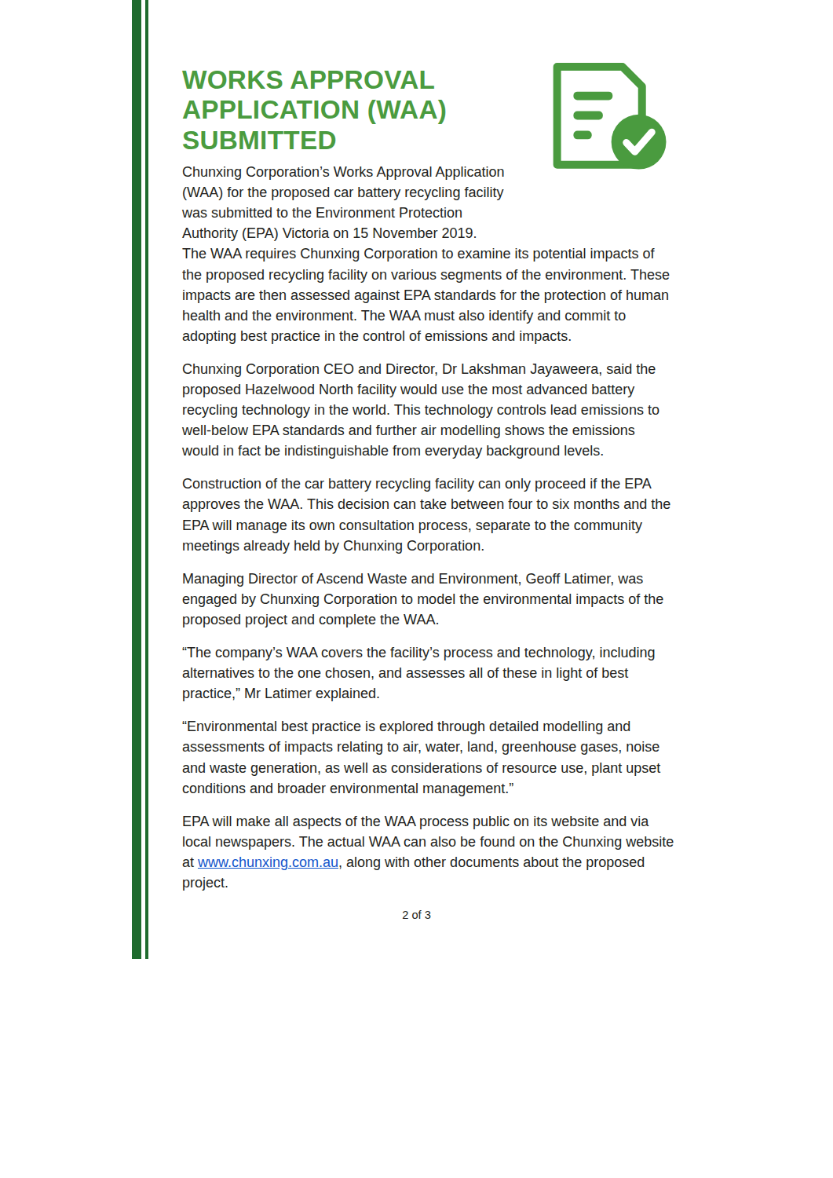WORKS APPROVAL APPLICATION (WAA) SUBMITTED
Chunxing Corporation’s Works Approval Application (WAA) for the proposed car battery recycling facility was submitted to the Environment Protection Authority (EPA) Victoria on 15 November 2019.
The WAA requires Chunxing Corporation to examine its potential impacts of the proposed recycling facility on various segments of the environment. These impacts are then assessed against EPA standards for the protection of human health and the environment. The WAA must also identify and commit to adopting best practice in the control of emissions and impacts.
Chunxing Corporation CEO and Director, Dr Lakshman Jayaweera, said the proposed Hazelwood North facility would use the most advanced battery recycling technology in the world. This technology controls lead emissions to well-below EPA standards and further air modelling shows the emissions would in fact be indistinguishable from everyday background levels.
Construction of the car battery recycling facility can only proceed if the EPA approves the WAA. This decision can take between four to six months and the EPA will manage its own consultation process, separate to the community meetings already held by Chunxing Corporation.
Managing Director of Ascend Waste and Environment, Geoff Latimer, was engaged by Chunxing Corporation to model the environmental impacts of the proposed project and complete the WAA.
“The company’s WAA covers the facility’s process and technology, including alternatives to the one chosen, and assesses all of these in light of best practice,” Mr Latimer explained.
“Environmental best practice is explored through detailed modelling and assessments of impacts relating to air, water, land, greenhouse gases, noise and waste generation, as well as considerations of resource use, plant upset conditions and broader environmental management.”
EPA will make all aspects of the WAA process public on its website and via local newspapers. The actual WAA can also be found on the Chunxing website at www.chunxing.com.au, along with other documents about the proposed project.
2 of 3